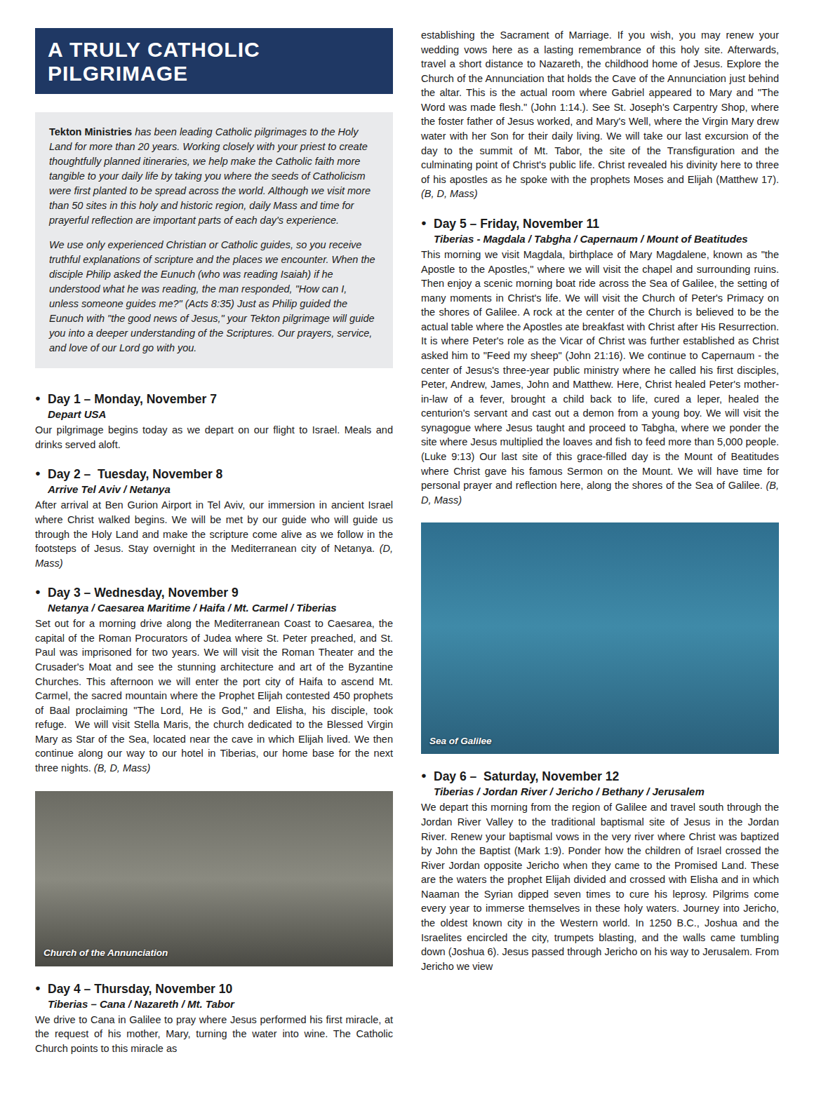A Truly Catholic Pilgrimage
Tekton Ministries has been leading Catholic pilgrimages to the Holy Land for more than 20 years. Working closely with your priest to create thoughtfully planned itineraries, we help make the Catholic faith more tangible to your daily life by taking you where the seeds of Catholicism were first planted to be spread across the world. Although we visit more than 50 sites in this holy and historic region, daily Mass and time for prayerful reflection are important parts of each day's experience.
We use only experienced Christian or Catholic guides, so you receive truthful explanations of scripture and the places we encounter. When the disciple Philip asked the Eunuch (who was reading Isaiah) if he understood what he was reading, the man responded, "How can I, unless someone guides me?" (Acts 8:35) Just as Philip guided the Eunuch with "the good news of Jesus," your Tekton pilgrimage will guide you into a deeper understanding of the Scriptures. Our prayers, service, and love of our Lord go with you.
Day 1 – Monday, November 7
Depart USA
Our pilgrimage begins today as we depart on our flight to Israel. Meals and drinks served aloft.
Day 2 – Tuesday, November 8
Arrive Tel Aviv / Netanya
After arrival at Ben Gurion Airport in Tel Aviv, our immersion in ancient Israel where Christ walked begins. We will be met by our guide who will guide us through the Holy Land and make the scripture come alive as we follow in the footsteps of Jesus. Stay overnight in the Mediterranean city of Netanya. (D, Mass)
Day 3 – Wednesday, November 9
Netanya / Caesarea Maritime / Haifa / Mt. Carmel / Tiberias
Set out for a morning drive along the Mediterranean Coast to Caesarea, the capital of the Roman Procurators of Judea where St. Peter preached, and St. Paul was imprisoned for two years. We will visit the Roman Theater and the Crusader's Moat and see the stunning architecture and art of the Byzantine Churches. This afternoon we will enter the port city of Haifa to ascend Mt. Carmel, the sacred mountain where the Prophet Elijah contested 450 prophets of Baal proclaiming "The Lord, He is God," and Elisha, his disciple, took refuge. We will visit Stella Maris, the church dedicated to the Blessed Virgin Mary as Star of the Sea, located near the cave in which Elijah lived. We then continue along our way to our hotel in Tiberias, our home base for the next three nights. (B, D, Mass)
Church of the Annunciation
Day 4 – Thursday, November 10
Tiberias – Cana / Nazareth / Mt. Tabor
We drive to Cana in Galilee to pray where Jesus performed his first miracle, at the request of his mother, Mary, turning the water into wine. The Catholic Church points to this miracle as
establishing the Sacrament of Marriage. If you wish, you may renew your wedding vows here as a lasting remembrance of this holy site. Afterwards, travel a short distance to Nazareth, the childhood home of Jesus. Explore the Church of the Annunciation that holds the Cave of the Annunciation just behind the altar. This is the actual room where Gabriel appeared to Mary and "The Word was made flesh." (John 1:14.). See St. Joseph's Carpentry Shop, where the foster father of Jesus worked, and Mary's Well, where the Virgin Mary drew water with her Son for their daily living. We will take our last excursion of the day to the summit of Mt. Tabor, the site of the Transfiguration and the culminating point of Christ's public life. Christ revealed his divinity here to three of his apostles as he spoke with the prophets Moses and Elijah (Matthew 17). (B, D, Mass)
Day 5 – Friday, November 11
Tiberias - Magdala / Tabgha / Capernaum / Mount of Beatitudes
This morning we visit Magdala, birthplace of Mary Magdalene, known as "the Apostle to the Apostles," where we will visit the chapel and surrounding ruins. Then enjoy a scenic morning boat ride across the Sea of Galilee, the setting of many moments in Christ's life. We will visit the Church of Peter's Primacy on the shores of Galilee. A rock at the center of the Church is believed to be the actual table where the Apostles ate breakfast with Christ after His Resurrection. It is where Peter's role as the Vicar of Christ was further established as Christ asked him to "Feed my sheep" (John 21:16). We continue to Capernaum - the center of Jesus's three-year public ministry where he called his first disciples, Peter, Andrew, James, John and Matthew. Here, Christ healed Peter's mother-in-law of a fever, brought a child back to life, cured a leper, healed the centurion's servant and cast out a demon from a young boy. We will visit the synagogue where Jesus taught and proceed to Tabgha, where we ponder the site where Jesus multiplied the loaves and fish to feed more than 5,000 people. (Luke 9:13) Our last site of this grace-filled day is the Mount of Beatitudes where Christ gave his famous Sermon on the Mount. We will have time for personal prayer and reflection here, along the shores of the Sea of Galilee. (B, D, Mass)
Sea of Galilee
Day 6 – Saturday, November 12
Tiberias / Jordan River / Jericho / Bethany / Jerusalem
We depart this morning from the region of Galilee and travel south through the Jordan River Valley to the traditional baptismal site of Jesus in the Jordan River. Renew your baptismal vows in the very river where Christ was baptized by John the Baptist (Mark 1:9). Ponder how the children of Israel crossed the River Jordan opposite Jericho when they came to the Promised Land. These are the waters the prophet Elijah divided and crossed with Elisha and in which Naaman the Syrian dipped seven times to cure his leprosy. Pilgrims come every year to immerse themselves in these holy waters. Journey into Jericho, the oldest known city in the Western world. In 1250 B.C., Joshua and the Israelites encircled the city, trumpets blasting, and the walls came tumbling down (Joshua 6). Jesus passed through Jericho on his way to Jerusalem. From Jericho we view